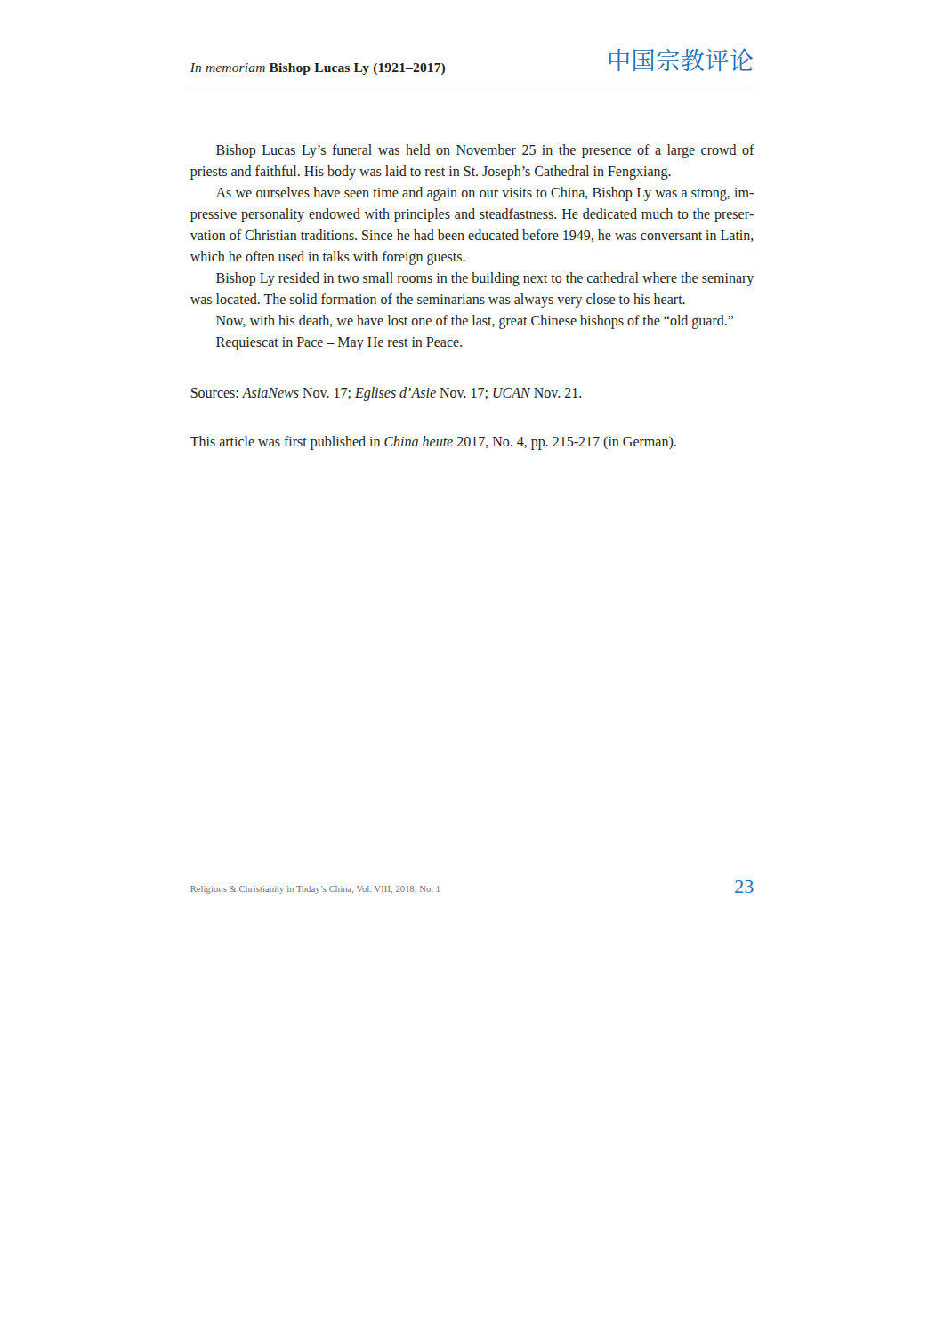In memoriam Bishop Lucas Ly (1921–2017)
中国宗教评论
Bishop Lucas Ly’s funeral was held on November 25 in the presence of a large crowd of priests and faithful. His body was laid to rest in St. Joseph’s Cathedral in Fengxiang.
As we ourselves have seen time and again on our visits to China, Bishop Ly was a strong, impressive personality endowed with principles and steadfastness. He dedicated much to the preservation of Christian traditions. Since he had been educated before 1949, he was conversant in Latin, which he often used in talks with foreign guests.
Bishop Ly resided in two small rooms in the building next to the cathedral where the seminary was located. The solid formation of the seminarians was always very close to his heart.
Now, with his death, we have lost one of the last, great Chinese bishops of the “old guard.”
Requiescat in Pace – May He rest in Peace.
Sources: AsiaNews Nov. 17; Eglises d’Asie Nov. 17; UCAN Nov. 21.
This article was first published in China heute 2017, No. 4, pp. 215-217 (in German).
Religions & Christianity in Today’s China, Vol. VIII, 2018, No. 1
23